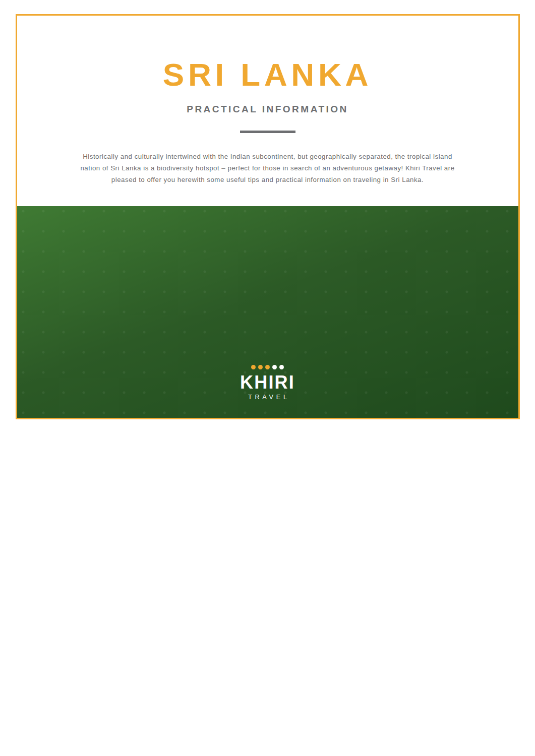SRI LANKA
Practical Information
Historically and culturally intertwined with the Indian subcontinent, but geographically separated, the tropical island nation of Sri Lanka is a biodiversity hotspot – perfect for those in search of an adventurous getaway! Khiri Travel are pleased to offer you herewith some useful tips and practical information on traveling in Sri Lanka.
KHIRI
TRAVEL